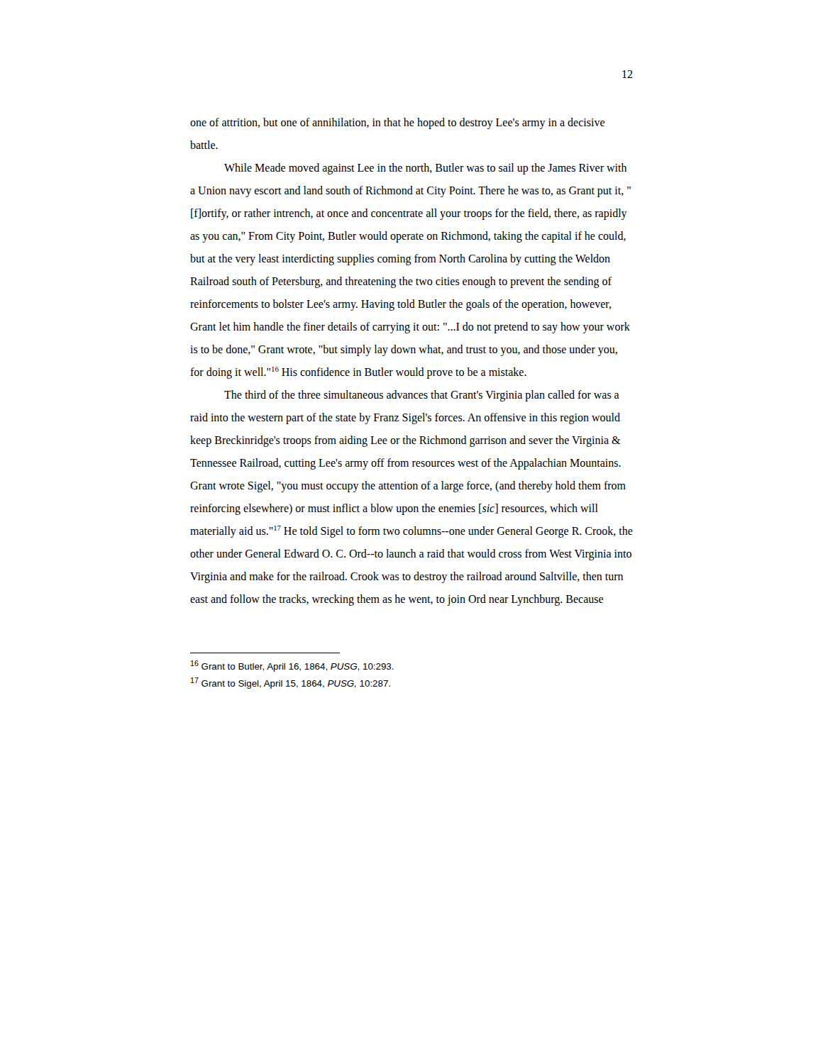12
one of attrition, but one of annihilation, in that he hoped to destroy Lee's army in a decisive battle.
While Meade moved against Lee in the north, Butler was to sail up the James River with a Union navy escort and land south of Richmond at City Point. There he was to, as Grant put it, "[f]ortify, or rather intrench, at once and concentrate all your troops for the field, there, as rapidly as you can," From City Point, Butler would operate on Richmond, taking the capital if he could, but at the very least interdicting supplies coming from North Carolina by cutting the Weldon Railroad south of Petersburg, and threatening the two cities enough to prevent the sending of reinforcements to bolster Lee's army. Having told Butler the goals of the operation, however, Grant let him handle the finer details of carrying it out: "...I do not pretend to say how your work is to be done," Grant wrote, "but simply lay down what, and trust to you, and those under you, for doing it well."16 His confidence in Butler would prove to be a mistake.
The third of the three simultaneous advances that Grant's Virginia plan called for was a raid into the western part of the state by Franz Sigel's forces. An offensive in this region would keep Breckinridge's troops from aiding Lee or the Richmond garrison and sever the Virginia & Tennessee Railroad, cutting Lee's army off from resources west of the Appalachian Mountains. Grant wrote Sigel, "you must occupy the attention of a large force, (and thereby hold them from reinforcing elsewhere) or must inflict a blow upon the enemies [sic] resources, which will materially aid us."17 He told Sigel to form two columns--one under General George R. Crook, the other under General Edward O. C. Ord--to launch a raid that would cross from West Virginia into Virginia and make for the railroad. Crook was to destroy the railroad around Saltville, then turn east and follow the tracks, wrecking them as he went, to join Ord near Lynchburg. Because
16 Grant to Butler, April 16, 1864, PUSG, 10:293.
17 Grant to Sigel, April 15, 1864, PUSG, 10:287.